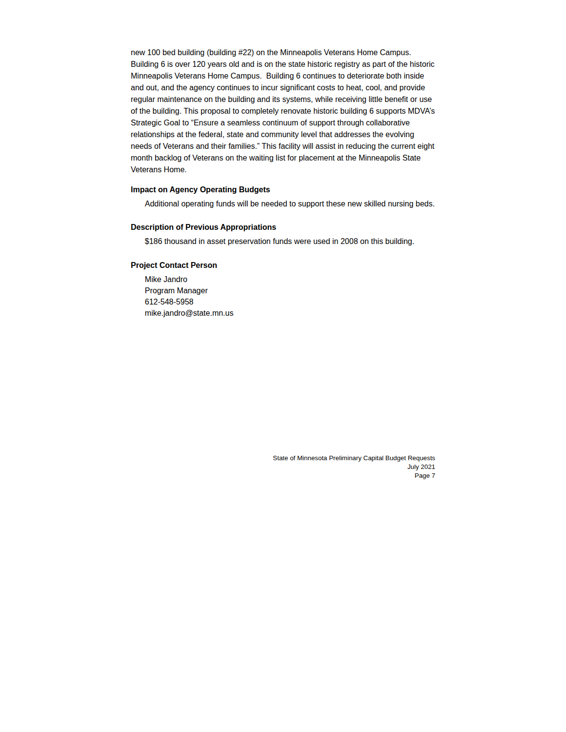new 100 bed building (building #22) on the Minneapolis Veterans Home Campus. Building 6 is over 120 years old and is on the state historic registry as part of the historic Minneapolis Veterans Home Campus. Building 6 continues to deteriorate both inside and out, and the agency continues to incur significant costs to heat, cool, and provide regular maintenance on the building and its systems, while receiving little benefit or use of the building. This proposal to completely renovate historic building 6 supports MDVA’s Strategic Goal to “Ensure a seamless continuum of support through collaborative relationships at the federal, state and community level that addresses the evolving needs of Veterans and their families.” This facility will assist in reducing the current eight month backlog of Veterans on the waiting list for placement at the Minneapolis State Veterans Home.
Impact on Agency Operating Budgets
Additional operating funds will be needed to support these new skilled nursing beds.
Description of Previous Appropriations
$186 thousand in asset preservation funds were used in 2008 on this building.
Project Contact Person
Mike Jandro
Program Manager
612-548-5958
mike.jandro@state.mn.us
State of Minnesota Preliminary Capital Budget Requests
July 2021
Page 7